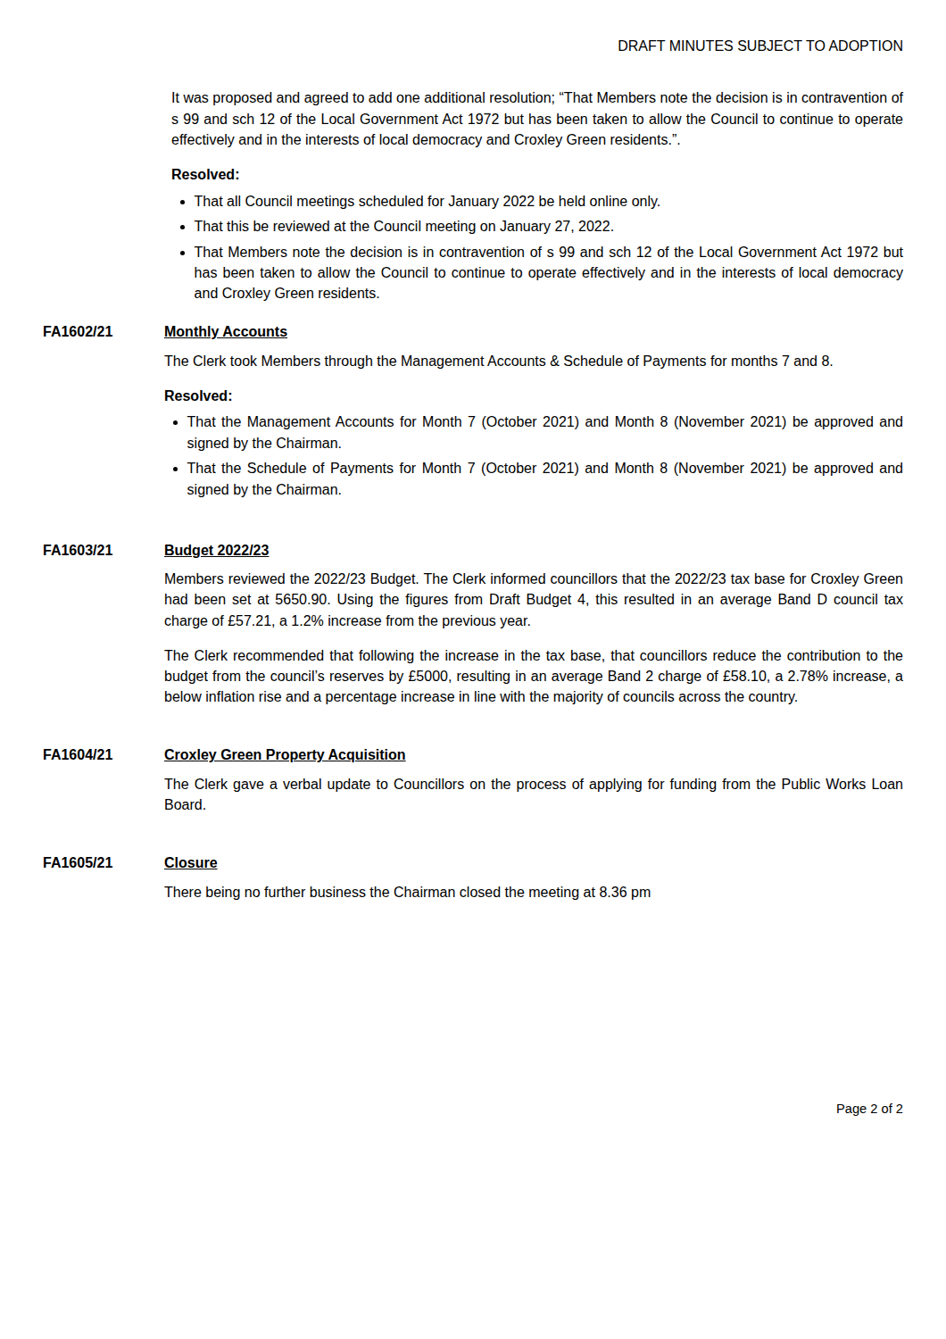DRAFT MINUTES SUBJECT TO ADOPTION
It was proposed and agreed to add one additional resolution; “That Members note the decision is in contravention of s 99 and sch 12 of the Local Government Act 1972 but has been taken to allow the Council to continue to operate effectively and in the interests of local democracy and Croxley Green residents.”.
Resolved:
That all Council meetings scheduled for January 2022 be held online only.
That this be reviewed at the Council meeting on January 27, 2022.
That Members note the decision is in contravention of s 99 and sch 12 of the Local Government Act 1972 but has been taken to allow the Council to continue to operate effectively and in the interests of local democracy and Croxley Green residents.
FA1602/21
Monthly Accounts
The Clerk took Members through the Management Accounts & Schedule of Payments for months 7 and 8.
Resolved:
That the Management Accounts for Month 7 (October 2021) and Month 8 (November 2021) be approved and signed by the Chairman.
That the Schedule of Payments for Month 7 (October 2021) and Month 8 (November 2021) be approved and signed by the Chairman.
FA1603/21
Budget 2022/23
Members reviewed the 2022/23 Budget. The Clerk informed councillors that the 2022/23 tax base for Croxley Green had been set at 5650.90. Using the figures from Draft Budget 4, this resulted in an average Band D council tax charge of £57.21, a 1.2% increase from the previous year.
The Clerk recommended that following the increase in the tax base, that councillors reduce the contribution to the budget from the council’s reserves by £5000, resulting in an average Band 2 charge of £58.10, a 2.78% increase, a below inflation rise and a percentage increase in line with the majority of councils across the country.
FA1604/21
Croxley Green Property Acquisition
The Clerk gave a verbal update to Councillors on the process of applying for funding from the Public Works Loan Board.
FA1605/21
Closure
There being no further business the Chairman closed the meeting at 8.36 pm
Page 2 of 2